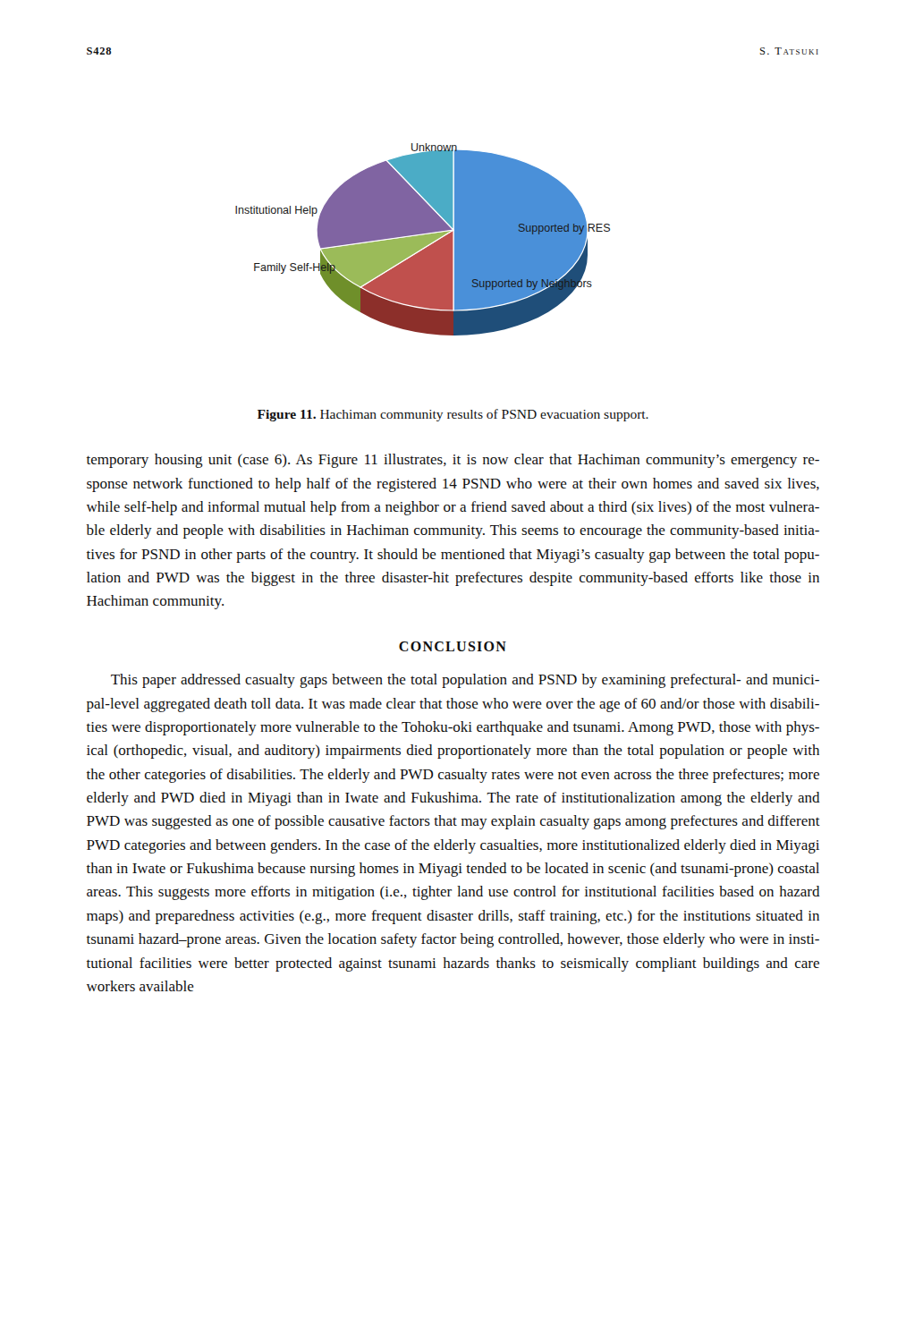S428 S. Tatsuki
Supported by RES Supported by Neighbors Family Self-Help Institutional Help Unknown
Figure 11. Hachiman community results of PSND evacuation support.
temporary housing unit (case 6). As Figure 11 illustrates, it is now clear that Hachiman community’s emergency response network functioned to help half of the registered 14 PSND who were at their own homes and saved six lives, while self-help and informal mutual help from a neighbor or a friend saved about a third (six lives) of the most vulnerable elderly and people with disabilities in Hachiman community. This seems to encourage the community-based initiatives for PSND in other parts of the country. It should be mentioned that Miyagi’s casualty gap between the total population and PWD was the biggest in the three disaster-hit prefectures despite community-based efforts like those in Hachiman community.
Conclusion
This paper addressed casualty gaps between the total population and PSND by examining prefectural- and municipal-level aggregated death toll data. It was made clear that those who were over the age of 60 and/or those with disabilities were disproportionately more vulnerable to the Tohoku-oki earthquake and tsunami. Among PWD, those with physical (orthopedic, visual, and auditory) impairments died proportionately more than the total population or people with the other categories of disabilities. The elderly and PWD casualty rates were not even across the three prefectures; more elderly and PWD died in Miyagi than in Iwate and Fukushima. The rate of institutionalization among the elderly and PWD was suggested as one of possible causative factors that may explain casualty gaps among prefectures and different PWD categories and between genders. In the case of the elderly casualties, more institutionalized elderly died in Miyagi than in Iwate or Fukushima because nursing homes in Miyagi tended to be located in scenic (and tsunami-prone) coastal areas. This suggests more efforts in mitigation (i.e., tighter land use control for institutional facilities based on hazard maps) and preparedness activities (e.g., more frequent disaster drills, staff training, etc.) for the institutions situated in tsunami hazard–prone areas. Given the location safety factor being controlled, however, those elderly who were in institutional facilities were better protected against tsunami hazards thanks to seismically compliant buildings and care workers available